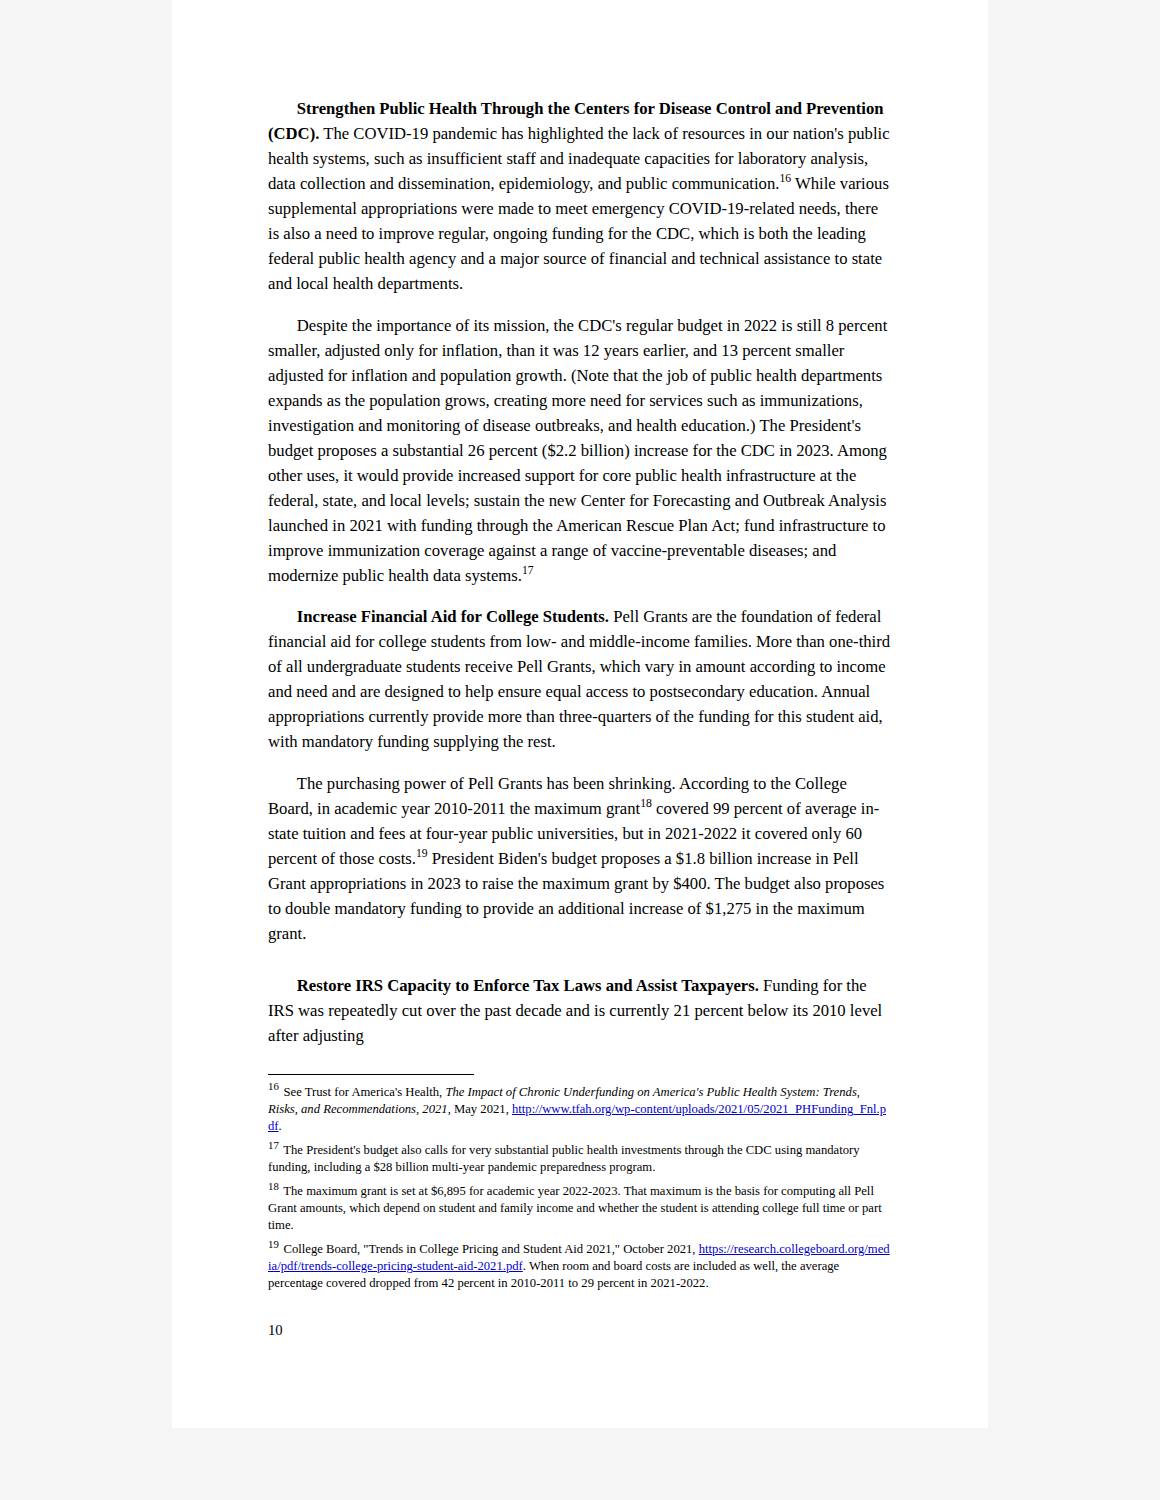Strengthen Public Health Through the Centers for Disease Control and Prevention (CDC). The COVID-19 pandemic has highlighted the lack of resources in our nation's public health systems, such as insufficient staff and inadequate capacities for laboratory analysis, data collection and dissemination, epidemiology, and public communication.16 While various supplemental appropriations were made to meet emergency COVID-19-related needs, there is also a need to improve regular, ongoing funding for the CDC, which is both the leading federal public health agency and a major source of financial and technical assistance to state and local health departments.
Despite the importance of its mission, the CDC's regular budget in 2022 is still 8 percent smaller, adjusted only for inflation, than it was 12 years earlier, and 13 percent smaller adjusted for inflation and population growth. (Note that the job of public health departments expands as the population grows, creating more need for services such as immunizations, investigation and monitoring of disease outbreaks, and health education.) The President's budget proposes a substantial 26 percent ($2.2 billion) increase for the CDC in 2023. Among other uses, it would provide increased support for core public health infrastructure at the federal, state, and local levels; sustain the new Center for Forecasting and Outbreak Analysis launched in 2021 with funding through the American Rescue Plan Act; fund infrastructure to improve immunization coverage against a range of vaccine-preventable diseases; and modernize public health data systems.17
Increase Financial Aid for College Students. Pell Grants are the foundation of federal financial aid for college students from low- and middle-income families. More than one-third of all undergraduate students receive Pell Grants, which vary in amount according to income and need and are designed to help ensure equal access to postsecondary education. Annual appropriations currently provide more than three-quarters of the funding for this student aid, with mandatory funding supplying the rest.
The purchasing power of Pell Grants has been shrinking. According to the College Board, in academic year 2010-2011 the maximum grant18 covered 99 percent of average in-state tuition and fees at four-year public universities, but in 2021-2022 it covered only 60 percent of those costs.19 President Biden's budget proposes a $1.8 billion increase in Pell Grant appropriations in 2023 to raise the maximum grant by $400. The budget also proposes to double mandatory funding to provide an additional increase of $1,275 in the maximum grant.
Restore IRS Capacity to Enforce Tax Laws and Assist Taxpayers. Funding for the IRS was repeatedly cut over the past decade and is currently 21 percent below its 2010 level after adjusting
16 See Trust for America's Health, The Impact of Chronic Underfunding on America's Public Health System: Trends, Risks, and Recommendations, 2021, May 2021, http://www.tfah.org/wp-content/uploads/2021/05/2021_PHFunding_Fnl.pdf.
17 The President's budget also calls for very substantial public health investments through the CDC using mandatory funding, including a $28 billion multi-year pandemic preparedness program.
18 The maximum grant is set at $6,895 for academic year 2022-2023. That maximum is the basis for computing all Pell Grant amounts, which depend on student and family income and whether the student is attending college full time or part time.
19 College Board, "Trends in College Pricing and Student Aid 2021," October 2021, https://research.collegeboard.org/media/pdf/trends-college-pricing-student-aid-2021.pdf. When room and board costs are included as well, the average percentage covered dropped from 42 percent in 2010-2011 to 29 percent in 2021-2022.
10